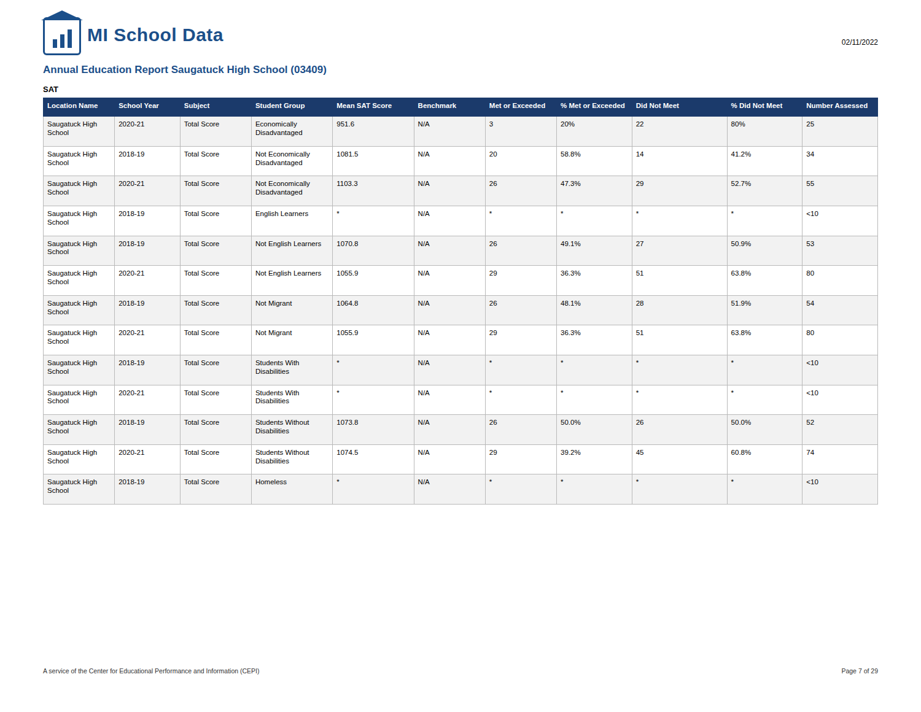MI School Data
02/11/2022
Annual Education Report Saugatuck High School (03409)
SAT
| Location Name | School Year | Subject | Student Group | Mean SAT Score | Benchmark | Met or Exceeded | % Met or Exceeded | Did Not Meet | % Did Not Meet | Number Assessed |
| --- | --- | --- | --- | --- | --- | --- | --- | --- | --- | --- |
| Saugatuck High School | 2020-21 | Total Score | Economically Disadvantaged | 951.6 | N/A | 3 | 20% | 22 | 80% | 25 |
| Saugatuck High School | 2018-19 | Total Score | Not Economically Disadvantaged | 1081.5 | N/A | 20 | 58.8% | 14 | 41.2% | 34 |
| Saugatuck High School | 2020-21 | Total Score | Not Economically Disadvantaged | 1103.3 | N/A | 26 | 47.3% | 29 | 52.7% | 55 |
| Saugatuck High School | 2018-19 | Total Score | English Learners | * | N/A | * | * | * | * | <10 |
| Saugatuck High School | 2018-19 | Total Score | Not English Learners | 1070.8 | N/A | 26 | 49.1% | 27 | 50.9% | 53 |
| Saugatuck High School | 2020-21 | Total Score | Not English Learners | 1055.9 | N/A | 29 | 36.3% | 51 | 63.8% | 80 |
| Saugatuck High School | 2018-19 | Total Score | Not Migrant | 1064.8 | N/A | 26 | 48.1% | 28 | 51.9% | 54 |
| Saugatuck High School | 2020-21 | Total Score | Not Migrant | 1055.9 | N/A | 29 | 36.3% | 51 | 63.8% | 80 |
| Saugatuck High School | 2018-19 | Total Score | Students With Disabilities | * | N/A | * | * | * | * | <10 |
| Saugatuck High School | 2020-21 | Total Score | Students With Disabilities | * | N/A | * | * | * | * | <10 |
| Saugatuck High School | 2018-19 | Total Score | Students Without Disabilities | 1073.8 | N/A | 26 | 50.0% | 26 | 50.0% | 52 |
| Saugatuck High School | 2020-21 | Total Score | Students Without Disabilities | 1074.5 | N/A | 29 | 39.2% | 45 | 60.8% | 74 |
| Saugatuck High School | 2018-19 | Total Score | Homeless | * | N/A | * | * | * | * | <10 |
A service of the Center for Educational Performance and Information (CEPI)
Page 7 of 29